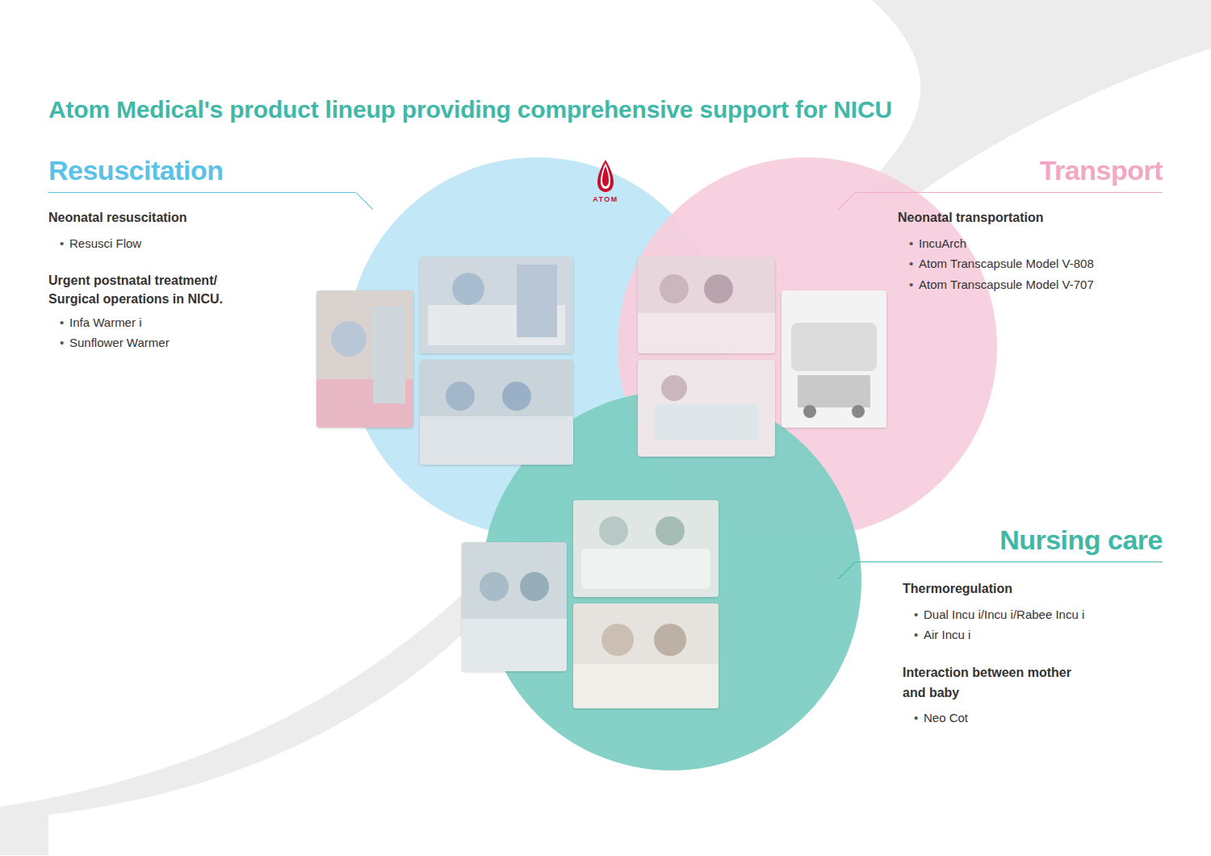Atom Medical's product lineup providing comprehensive support for NICU
ATOM
Resuscitation
Transport
Nursing care
Neonatal resuscitation
Resusci Flow
Urgent postnatal treatment/
Surgical operations in NICU.
Infa Warmer i
Sunflower Warmer
Neonatal transportation
IncuArch
Atom Transcapsule Model V-808
Atom Transcapsule Model V-707
Thermoregulation
Dual Incu i/Incu i/Rabee Incu i
Air Incu i
Interaction between mother
and baby
Neo Cot